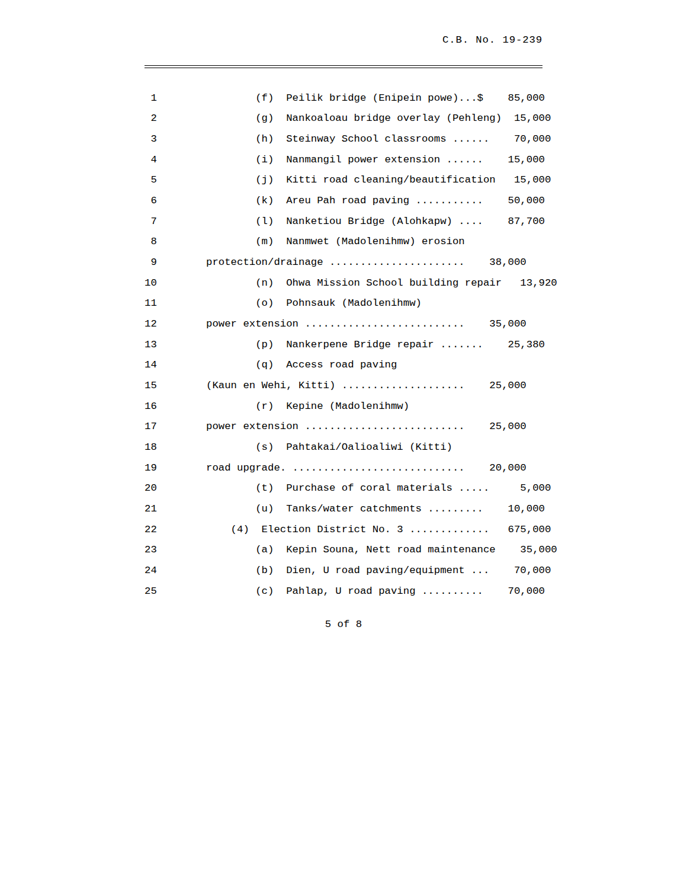C.B. No. 19-239
| 1 | (f) Peilik bridge (Enipein powe)...$ 85,000 |
| 2 | (g) Nankoaloau bridge overlay (Pehleng) 15,000 |
| 3 | (h) Steinway School classrooms ...... 70,000 |
| 4 | (i) Nanmangil power extension ...... 15,000 |
| 5 | (j) Kitti road cleaning/beautification 15,000 |
| 6 | (k) Areu Pah road paving ........... 50,000 |
| 7 | (l) Nanketiou Bridge (Alohkapw) .... 87,700 |
| 8 | (m) Nanmwet (Madolenihmw) erosion |
| 9 | protection/drainage ...................... 38,000 |
| 10 | (n) Ohwa Mission School building repair 13,920 |
| 11 | (o) Pohnsauk (Madolenihmw) |
| 12 | power extension .......................... 35,000 |
| 13 | (p) Nankerpene Bridge repair ....... 25,380 |
| 14 | (q) Access road paving |
| 15 | (Kaun en Wehi, Kitti) .................... 25,000 |
| 16 | (r) Kepine (Madolenihmw) |
| 17 | power extension .......................... 25,000 |
| 18 | (s) Pahtakai/Oalioaliwi (Kitti) |
| 19 | road upgrade. ............................ 20,000 |
| 20 | (t) Purchase of coral materials ..... 5,000 |
| 21 | (u) Tanks/water catchments ......... 10,000 |
| 22 | (4) Election District No. 3 ............. 675,000 |
| 23 | (a) Kepin Souna, Nett road maintenance 35,000 |
| 24 | (b) Dien, U road paving/equipment ... 70,000 |
| 25 | (c) Pahlap, U road paving .......... 70,000 |
5 of 8